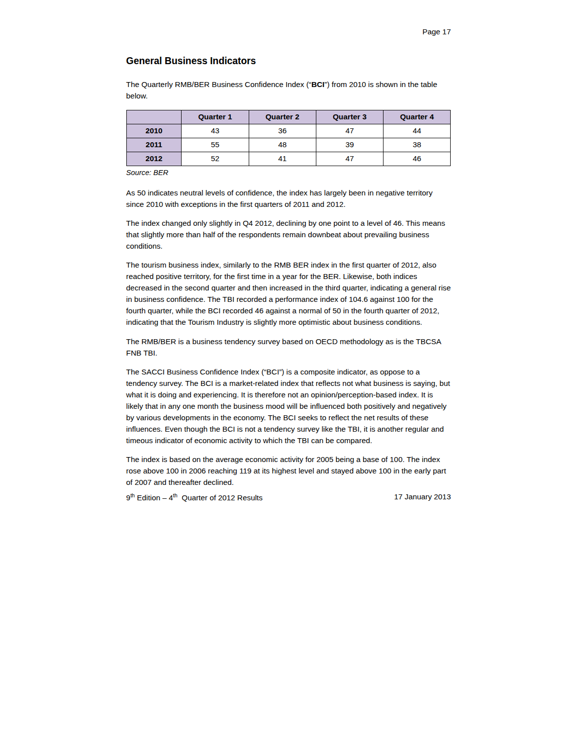Page 17
General Business Indicators
The Quarterly RMB/BER Business Confidence Index (“BCI”) from 2010 is shown in the table below.
| | Quarter 1 | Quarter 2 | Quarter 3 | Quarter 4 |
| --- | --- | --- | --- | --- |
| 2010 | 43 | 36 | 47 | 44 |
| 2011 | 55 | 48 | 39 | 38 |
| 2012 | 52 | 41 | 47 | 46 |
Source: BER
As 50 indicates neutral levels of confidence, the index has largely been in negative territory since 2010 with exceptions in the first quarters of 2011 and 2012.
The index changed only slightly in Q4 2012, declining by one point to a level of 46. This means that slightly more than half of the respondents remain downbeat about prevailing business conditions.
The tourism business index, similarly to the RMB BER index in the first quarter of 2012, also reached positive territory, for the first time in a year for the BER. Likewise, both indices decreased in the second quarter and then increased in the third quarter, indicating a general rise in business confidence. The TBI recorded a performance index of 104.6 against 100 for the fourth quarter, while the BCI recorded 46 against a normal of 50 in the fourth quarter of 2012, indicating that the Tourism Industry is slightly more optimistic about business conditions.
The RMB/BER is a business tendency survey based on OECD methodology as is the TBCSA FNB TBI.
The SACCI Business Confidence Index (“BCI”) is a composite indicator, as oppose to a tendency survey. The BCI is a market-related index that reflects not what business is saying, but what it is doing and experiencing. It is therefore not an opinion/perception-based index. It is likely that in any one month the business mood will be influenced both positively and negatively by various developments in the economy. The BCI seeks to reflect the net results of these influences. Even though the BCI is not a tendency survey like the TBI, it is another regular and timeous indicator of economic activity to which the TBI can be compared.
The index is based on the average economic activity for 2005 being a base of 100. The index rose above 100 in 2006 reaching 119 at its highest level and stayed above 100 in the early part of 2007 and thereafter declined.
9th Edition – 4th Quarter of 2012 Results
17 January 2013